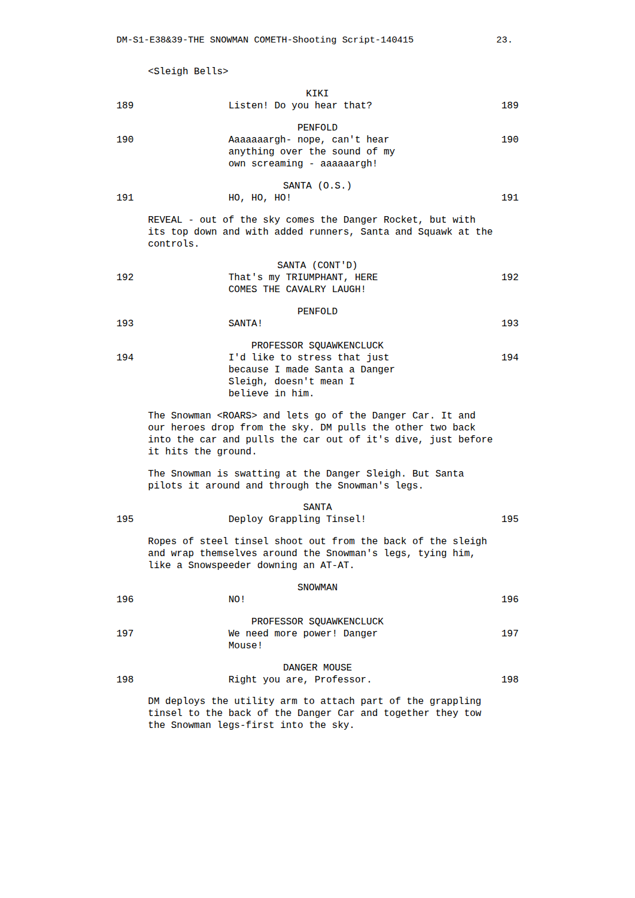DM-S1-E38&39-THE SNOWMAN COMETH-Shooting Script-140415 23.
<Sleigh Bells>
189 189
KIKI
Listen! Do you hear that?
190 190
PENFOLD
Aaaaaaargh- nope, can't hear anything over the sound of my own screaming - aaaaaargh!
191 191
SANTA (O.S.)
HO, HO, HO!
REVEAL - out of the sky comes the Danger Rocket, but with its top down and with added runners, Santa and Squawk at the controls.
192 192
SANTA (CONT'D)
That's my TRIUMPHANT, HERE COMES THE CAVALRY LAUGH!
193 193
PENFOLD
SANTA!
194 194
PROFESSOR SQUAWKENCLUCK
I'd like to stress that just because I made Santa a Danger Sleigh, doesn't mean I believe in him.
The Snowman <ROARS> and lets go of the Danger Car. It and our heroes drop from the sky. DM pulls the other two back into the car and pulls the car out of it's dive, just before it hits the ground.
The Snowman is swatting at the Danger Sleigh. But Santa pilots it around and through the Snowman's legs.
195 195
SANTA
Deploy Grappling Tinsel!
Ropes of steel tinsel shoot out from the back of the sleigh and wrap themselves around the Snowman's legs, tying him, like a Snowspeeder downing an AT-AT.
196 196
SNOWMAN
NO!
197 197
PROFESSOR SQUAWKENCLUCK
We need more power! Danger Mouse!
198 198
DANGER MOUSE
Right you are, Professor.
DM deploys the utility arm to attach part of the grappling tinsel to the back of the Danger Car and together they tow the Snowman legs-first into the sky.